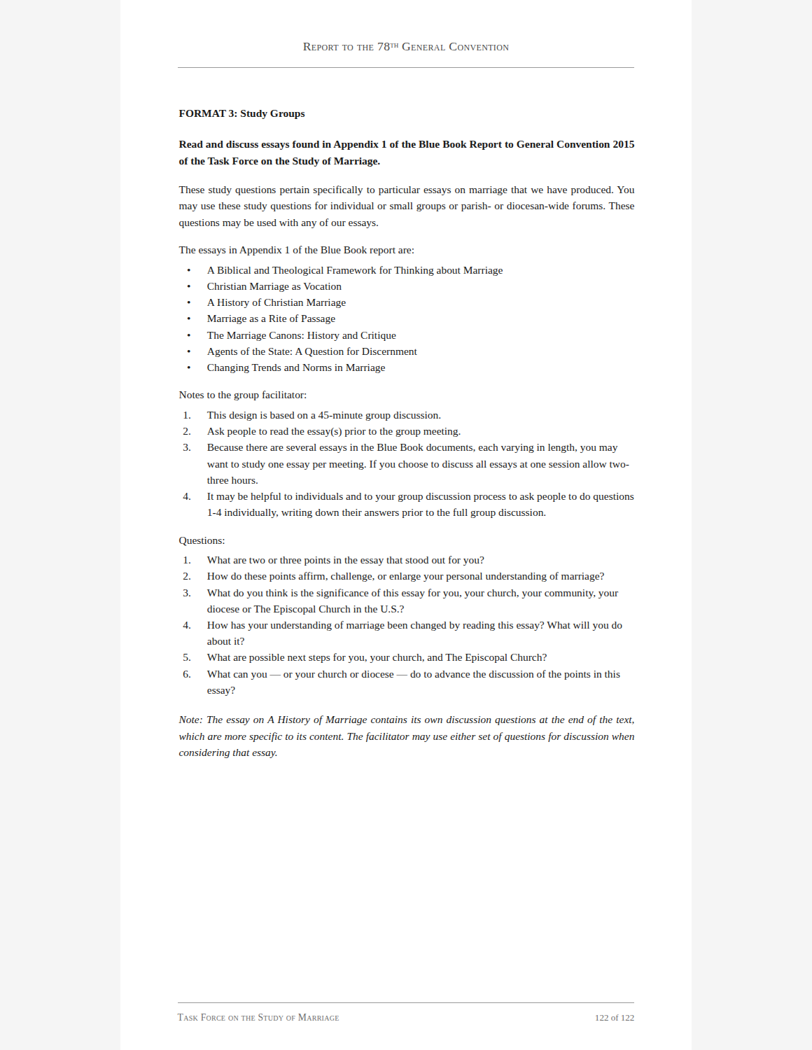Report to the 78th General Convention
FORMAT 3: Study Groups
Read and discuss essays found in Appendix 1 of the Blue Book Report to General Convention 2015 of the Task Force on the Study of Marriage.
These study questions pertain specifically to particular essays on marriage that we have produced. You may use these study questions for individual or small groups or parish- or diocesan-wide forums. These questions may be used with any of our essays.
The essays in Appendix 1 of the Blue Book report are:
A Biblical and Theological Framework for Thinking about Marriage
Christian Marriage as Vocation
A History of Christian Marriage
Marriage as a Rite of Passage
The Marriage Canons: History and Critique
Agents of the State: A Question for Discernment
Changing Trends and Norms in Marriage
Notes to the group facilitator:
This design is based on a 45-minute group discussion.
Ask people to read the essay(s) prior to the group meeting.
Because there are several essays in the Blue Book documents, each varying in length, you may want to study one essay per meeting. If you choose to discuss all essays at one session allow two-three hours.
It may be helpful to individuals and to your group discussion process to ask people to do questions 1-4 individually, writing down their answers prior to the full group discussion.
Questions:
What are two or three points in the essay that stood out for you?
How do these points affirm, challenge, or enlarge your personal understanding of marriage?
What do you think is the significance of this essay for you, your church, your community, your diocese or The Episcopal Church in the U.S.?
How has your understanding of marriage been changed by reading this essay? What will you do about it?
What are possible next steps for you, your church, and The Episcopal Church?
What can you — or your church or diocese — do to advance the discussion of the points in this essay?
Note: The essay on A History of Marriage contains its own discussion questions at the end of the text, which are more specific to its content. The facilitator may use either set of questions for discussion when considering that essay.
Task Force on the Study of Marriage
122 of 122